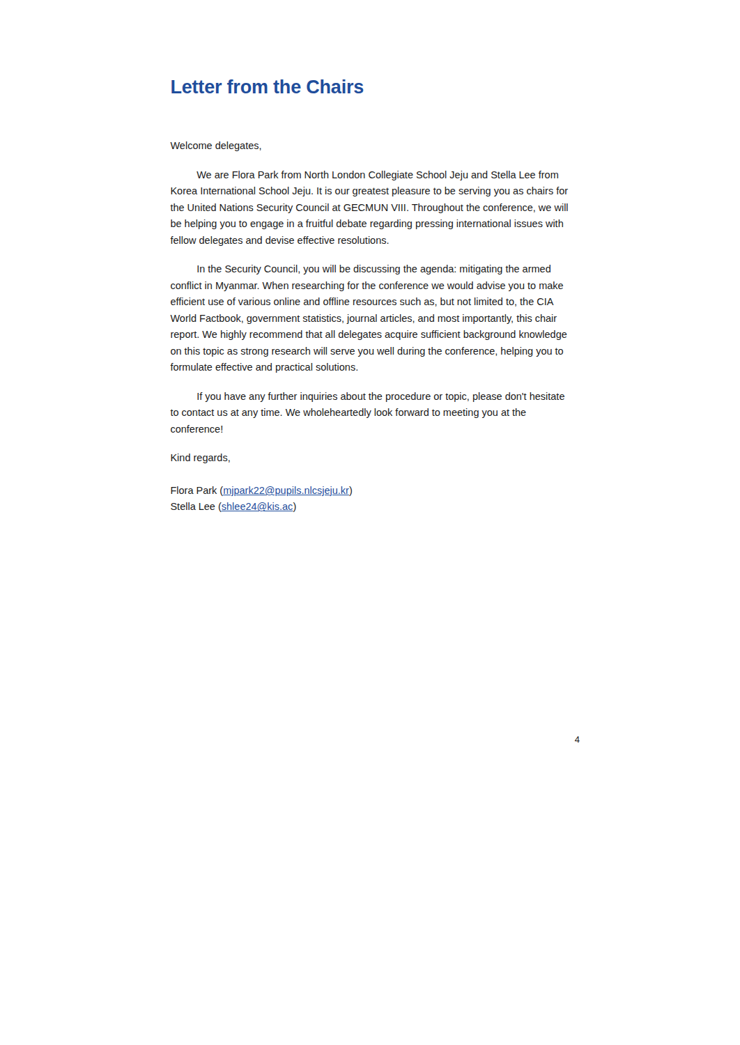Letter from the Chairs
Welcome delegates,
We are Flora Park from North London Collegiate School Jeju and Stella Lee from Korea International School Jeju. It is our greatest pleasure to be serving you as chairs for the United Nations Security Council at GECMUN VIII. Throughout the conference, we will be helping you to engage in a fruitful debate regarding pressing international issues with fellow delegates and devise effective resolutions.
In the Security Council, you will be discussing the agenda: mitigating the armed conflict in Myanmar. When researching for the conference we would advise you to make efficient use of various online and offline resources such as, but not limited to, the CIA World Factbook, government statistics, journal articles, and most importantly, this chair report. We highly recommend that all delegates acquire sufficient background knowledge on this topic as strong research will serve you well during the conference, helping you to formulate effective and practical solutions.
If you have any further inquiries about the procedure or topic, please don't hesitate to contact us at any time. We wholeheartedly look forward to meeting you at the conference!
Kind regards,
Flora Park (mjpark22@pupils.nlcsjeju.kr)
Stella Lee (shlee24@kis.ac)
4